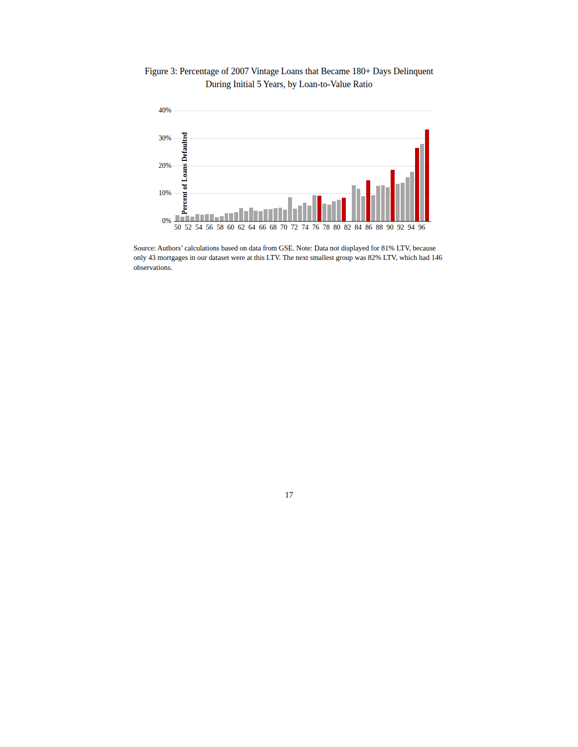Figure 3: Percentage of 2007 Vintage Loans that Became 180+ Days Delinquent During Initial 5 Years, by Loan-to-Value Ratio
Percent of Loans Defaulted
40%
30%
20%
10%
0%
Source: Authors’ calculations based on data from GSE. Note: Data not displayed for 81% LTV, because only 43 mortgages in our dataset were at this LTV. The next smallest group was 82% LTV, which had 146 observations.
17